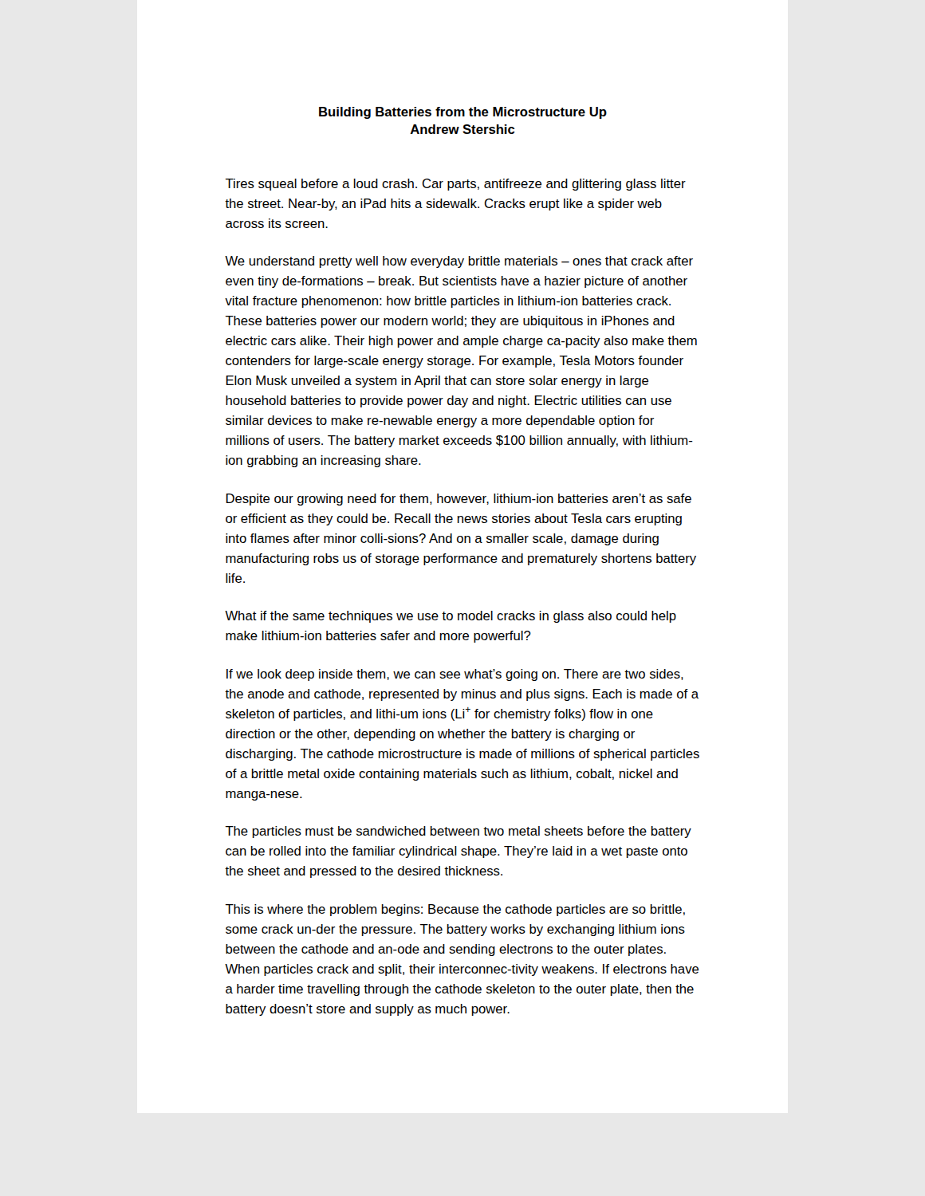Building Batteries from the Microstructure Up Andrew Stershic
Tires squeal before a loud crash. Car parts, antifreeze and glittering glass litter the street. Near-by, an iPad hits a sidewalk. Cracks erupt like a spider web across its screen.
We understand pretty well how everyday brittle materials – ones that crack after even tiny de-formations – break. But scientists have a hazier picture of another vital fracture phenomenon: how brittle particles in lithium-ion batteries crack. These batteries power our modern world; they are ubiquitous in iPhones and electric cars alike. Their high power and ample charge ca-pacity also make them contenders for large-scale energy storage. For example, Tesla Motors founder Elon Musk unveiled a system in April that can store solar energy in large household batteries to provide power day and night. Electric utilities can use similar devices to make re-newable energy a more dependable option for millions of users. The battery market exceeds $100 billion annually, with lithium-ion grabbing an increasing share.
Despite our growing need for them, however, lithium-ion batteries aren’t as safe or efficient as they could be. Recall the news stories about Tesla cars erupting into flames after minor colli-sions? And on a smaller scale, damage during manufacturing robs us of storage performance and prematurely shortens battery life.
What if the same techniques we use to model cracks in glass also could help make lithium-ion batteries safer and more powerful?
If we look deep inside them, we can see what’s going on. There are two sides, the anode and cathode, represented by minus and plus signs. Each is made of a skeleton of particles, and lithi-um ions (Li+ for chemistry folks) flow in one direction or the other, depending on whether the battery is charging or discharging. The cathode microstructure is made of millions of spherical particles of a brittle metal oxide containing materials such as lithium, cobalt, nickel and manga-nese.
The particles must be sandwiched between two metal sheets before the battery can be rolled into the familiar cylindrical shape. They’re laid in a wet paste onto the sheet and pressed to the desired thickness.
This is where the problem begins: Because the cathode particles are so brittle, some crack un-der the pressure. The battery works by exchanging lithium ions between the cathode and an-ode and sending electrons to the outer plates. When particles crack and split, their interconnec-tivity weakens. If electrons have a harder time travelling through the cathode skeleton to the outer plate, then the battery doesn’t store and supply as much power.